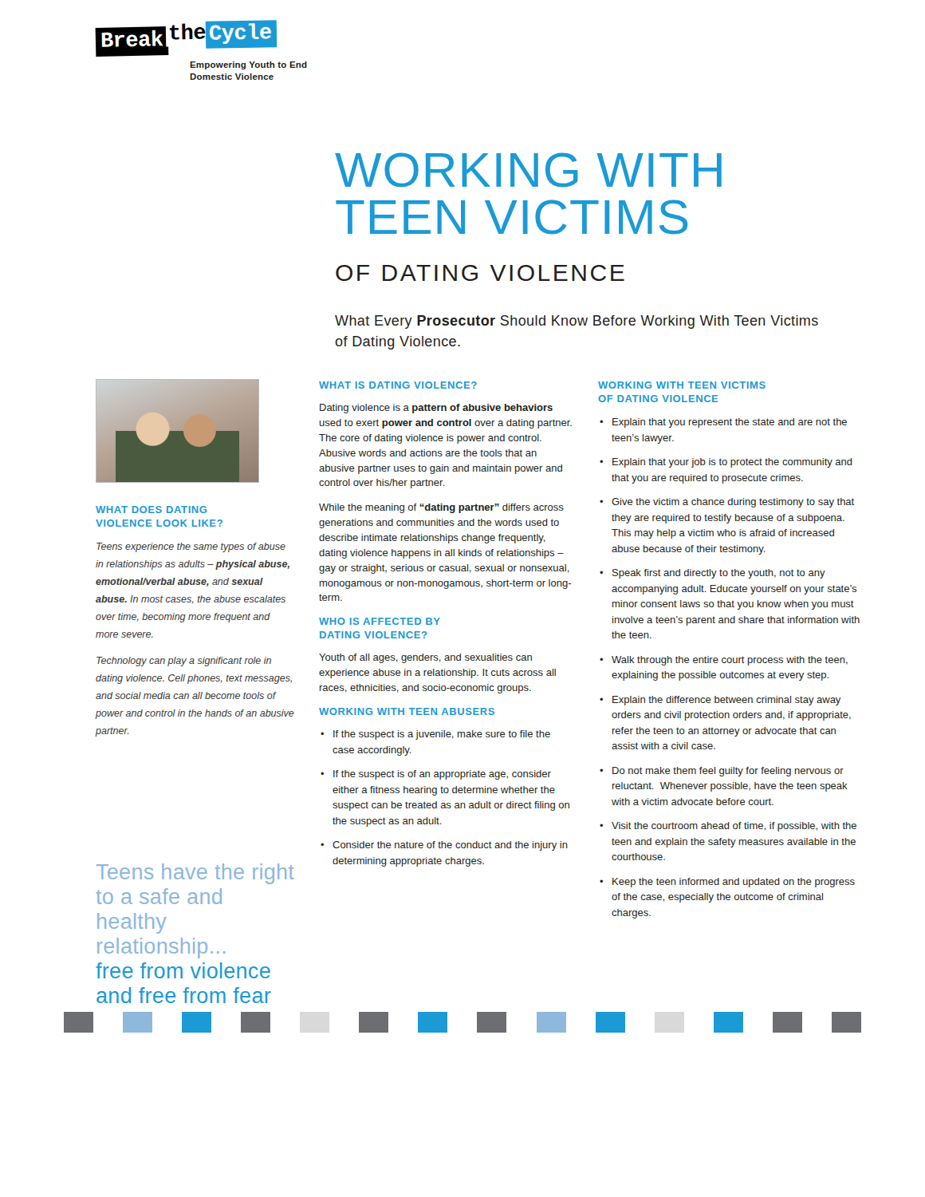Break the Cycle
Empowering Youth to End
Domestic Violence
WORKING WITH
TEEN VICTIMS
OF DATING VIOLENCE
What Every Prosecutor Should Know Before Working With Teen Victims of Dating Violence.
What does dating
violence look like?
Teens experience the same types of abuse in relationships as adults – physical abuse, emotional/verbal abuse, and sexual abuse. In most cases, the abuse escalates over time, becoming more frequent and more severe.
Technology can play a significant role in dating violence. Cell phones, text messages, and social media can all become tools of power and control in the hands of an abusive partner.
Teens have the right to a safe and healthy relationship... free from violence and free from fear
What is dating violence?
Dating violence is a pattern of abusive behaviors used to exert power and control over a dating partner. The core of dating violence is power and control. Abusive words and actions are the tools that an abusive partner uses to gain and maintain power and control over his/her partner.
While the meaning of “dating partner” differs across generations and communities and the words used to describe intimate relationships change frequently, dating violence happens in all kinds of relationships – gay or straight, serious or casual, sexual or nonsexual, monogamous or non-monogamous, short-term or long-term.
Who is affected by
dating violence?
Youth of all ages, genders, and sexualities can experience abuse in a relationship. It cuts across all races, ethnicities, and socio-economic groups.
Working with teen abusers
If the suspect is a juvenile, make sure to file the case accordingly.
If the suspect is of an appropriate age, consider either a fitness hearing to determine whether the suspect can be treated as an adult or direct filing on the suspect as an adult.
Consider the nature of the conduct and the injury in determining appropriate charges.
Working with teen victims
of dating violence
Explain that you represent the state and are not the teen’s lawyer.
Explain that your job is to protect the community and that you are required to prosecute crimes.
Give the victim a chance during testimony to say that they are required to testify because of a subpoena. This may help a victim who is afraid of increased abuse because of their testimony.
Speak first and directly to the youth, not to any accompanying adult. Educate yourself on your state’s minor consent laws so that you know when you must involve a teen’s parent and share that information with the teen.
Walk through the entire court process with the teen, explaining the possible outcomes at every step.
Explain the difference between criminal stay away orders and civil protection orders and, if appropriate, refer the teen to an attorney or advocate that can assist with a civil case.
Do not make them feel guilty for feeling nervous or reluctant. Whenever possible, have the teen speak with a victim advocate before court.
Visit the courtroom ahead of time, if possible, with the teen and explain the safety measures available in the courthouse.
Keep the teen informed and updated on the progress of the case, especially the outcome of criminal charges.